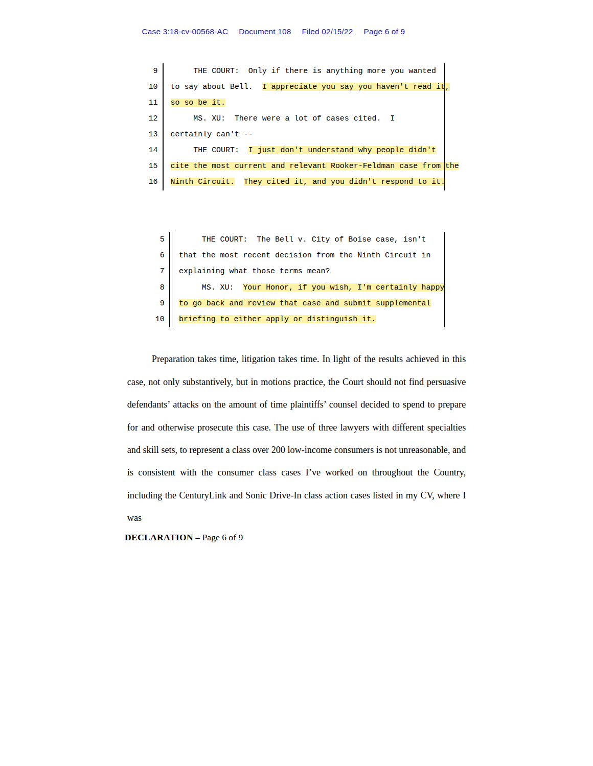Case 3:18-cv-00568-AC Document 108 Filed 02/15/22 Page 6 of 9
| 9 | | THE COURT: Only if there is anything more you wanted |
| 10 | | to say about Bell. I appreciate you say you haven't read it, |
| 11 | | so so be it. |
| 12 | | MS. XU: There were a lot of cases cited. I |
| 13 | | certainly can't -- |
| 14 | | THE COURT: I just don't understand why people didn't |
| 15 | | cite the most current and relevant Rooker-Feldman case from the |
| 16 | | Ninth Circuit. They cited it, and you didn't respond to it. |
| 5 | | THE COURT: The Bell v. City of Boise case, isn't |
| 6 | | that the most recent decision from the Ninth Circuit in |
| 7 | | explaining what those terms mean? |
| 8 | | MS. XU: Your Honor, if you wish, I'm certainly happy |
| 9 | | to go back and review that case and submit supplemental |
| 10 | | briefing to either apply or distinguish it. |
Preparation takes time, litigation takes time. In light of the results achieved in this case, not only substantively, but in motions practice, the Court should not find persuasive defendants’ attacks on the amount of time plaintiffs’ counsel decided to spend to prepare for and otherwise prosecute this case. The use of three lawyers with different specialties and skill sets, to represent a class over 200 low-income consumers is not unreasonable, and is consistent with the consumer class cases I’ve worked on throughout the Country, including the CenturyLink and Sonic Drive-In class action cases listed in my CV, where I was
DECLARATION – Page 6 of 9